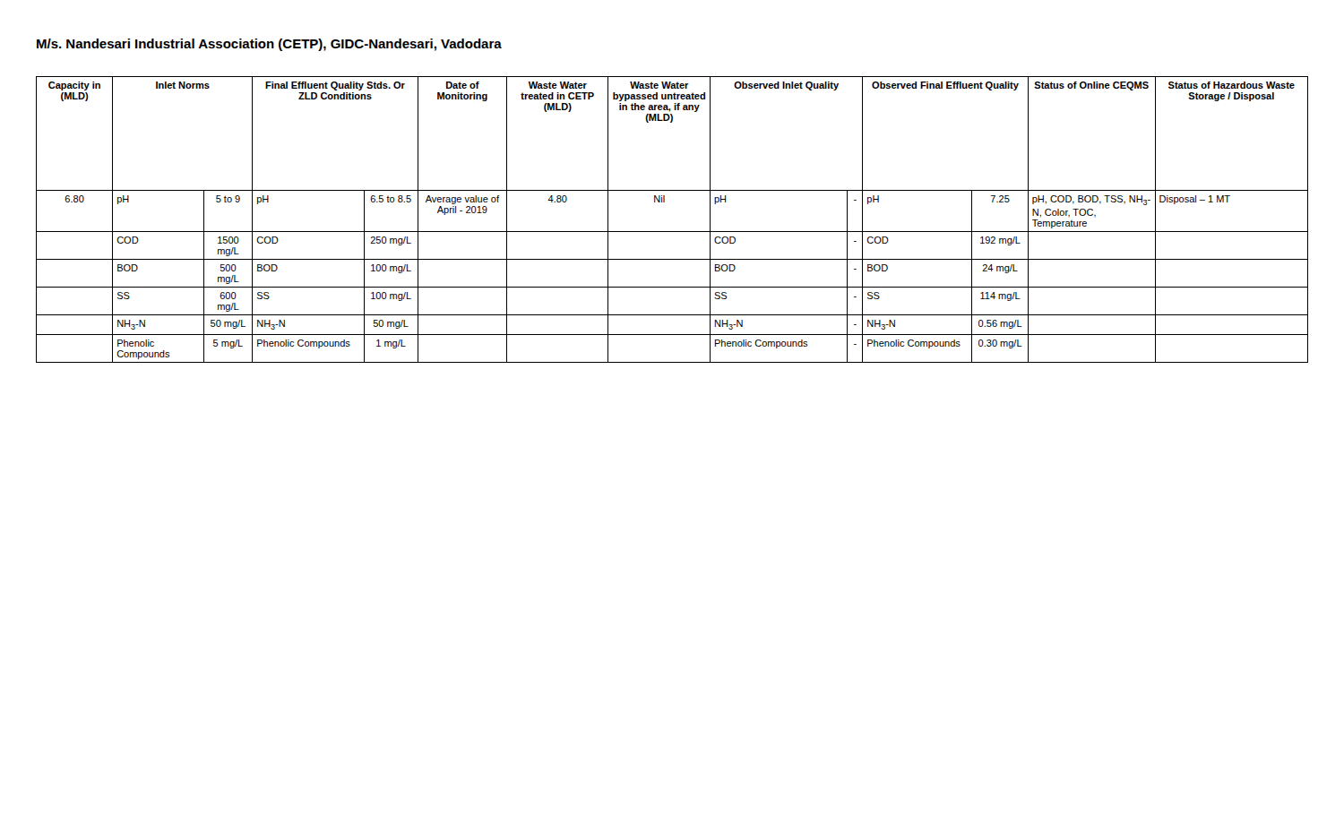M/s. Nandesari Industrial Association (CETP), GIDC-Nandesari, Vadodara
| Capacity in (MLD) | Inlet Norms | Final Effluent Quality Stds. Or ZLD Conditions | Date of Monitoring | Waste Water treated in CETP (MLD) | Waste Water bypassed untreated in the area, if any (MLD) | Observed Inlet Quality | Observed Final Effluent Quality | Status of Online CEQMS | Status of Hazardous Waste Storage / Disposal |
| --- | --- | --- | --- | --- | --- | --- | --- | --- | --- |
| 6.80 | pH | 5 to 9 | pH | 6.5 to 8.5 | Average value of April - 2019 | 4.80 | Nil | pH | - | pH | 7.25 | pH, COD, BOD, TSS, NH 3 -N, Color, TOC, Temperature | Disposal – 1 MT |
| | COD | 1500 mg/L | COD | 250 mg/L | | | | COD | - | COD | 192 mg/L | | |
| | BOD | 500 mg/L | BOD | 100 mg/L | | | | BOD | - | BOD | 24 mg/L | | |
| | SS | 600 mg/L | SS | 100 mg/L | | | | SS | - | SS | 114 mg/L | | |
| | NH 3 -N | 50 mg/L | NH 3 -N | 50 mg/L | | | | NH 3 -N | - | NH 3 -N | 0.56 mg/L | | |
| | Phenolic Compounds | 5 mg/L | Phenolic Compounds | 1 mg/L | | | | Phenolic Compounds | - | Phenolic Compounds | 0.30 mg/L | | |